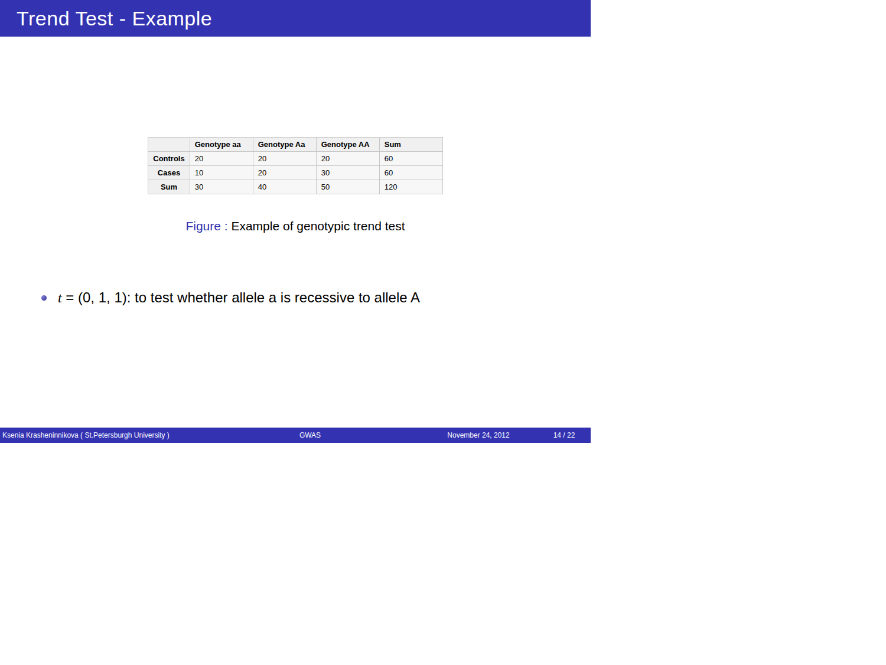Trend Test - Example
| | Genotype aa | Genotype Aa | Genotype AA | Sum |
| --- | --- | --- | --- | --- |
| Controls | 20 | 20 | 20 | 60 |
| Cases | 10 | 20 | 30 | 60 |
| Sum | 30 | 40 | 50 | 120 |
Figure : Example of genotypic trend test
t = (0, 1, 1): to test whether allele a is recessive to allele A
Ksenia Krasheninnikova ( St.Petersburgh University )
GWAS
November 24, 2012
14 / 22